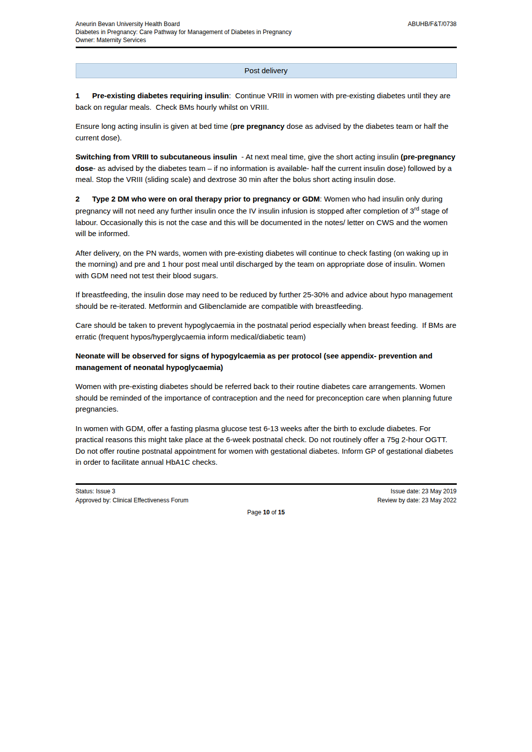Aneurin Bevan University Health Board
Diabetes in Pregnancy: Care Pathway for Management of Diabetes in Pregnancy
Owner: Maternity Services
ABUHB/F&T/0738
Post delivery
1 Pre-existing diabetes requiring insulin: Continue VRIII in women with pre-existing diabetes until they are back on regular meals. Check BMs hourly whilst on VRIII.
Ensure long acting insulin is given at bed time (pre pregnancy dose as advised by the diabetes team or half the current dose).
Switching from VRIII to subcutaneous insulin - At next meal time, give the short acting insulin (pre-pregnancy dose- as advised by the diabetes team – if no information is available- half the current insulin dose) followed by a meal. Stop the VRIII (sliding scale) and dextrose 30 min after the bolus short acting insulin dose.
2 Type 2 DM who were on oral therapy prior to pregnancy or GDM: Women who had insulin only during pregnancy will not need any further insulin once the IV insulin infusion is stopped after completion of 3rd stage of labour. Occasionally this is not the case and this will be documented in the notes/ letter on CWS and the women will be informed.
After delivery, on the PN wards, women with pre-existing diabetes will continue to check fasting (on waking up in the morning) and pre and 1 hour post meal until discharged by the team on appropriate dose of insulin. Women with GDM need not test their blood sugars.
If breastfeeding, the insulin dose may need to be reduced by further 25-30% and advice about hypo management should be re-iterated. Metformin and Glibenclamide are compatible with breastfeeding.
Care should be taken to prevent hypoglycaemia in the postnatal period especially when breast feeding. If BMs are erratic (frequent hypos/hyperglycaemia inform medical/diabetic team)
Neonate will be observed for signs of hypogylcaemia as per protocol (see appendix- prevention and management of neonatal hypoglycaemia)
Women with pre-existing diabetes should be referred back to their routine diabetes care arrangements. Women should be reminded of the importance of contraception and the need for preconception care when planning future pregnancies.
In women with GDM, offer a fasting plasma glucose test 6-13 weeks after the birth to exclude diabetes. For practical reasons this might take place at the 6-week postnatal check. Do not routinely offer a 75g 2-hour OGTT. Do not offer routine postnatal appointment for women with gestational diabetes. Inform GP of gestational diabetes in order to facilitate annual HbA1C checks.
Status: Issue 3
Issue date: 23 May 2019
Approved by: Clinical Effectiveness Forum
Review by date: 23 May 2022
Page 10 of 15